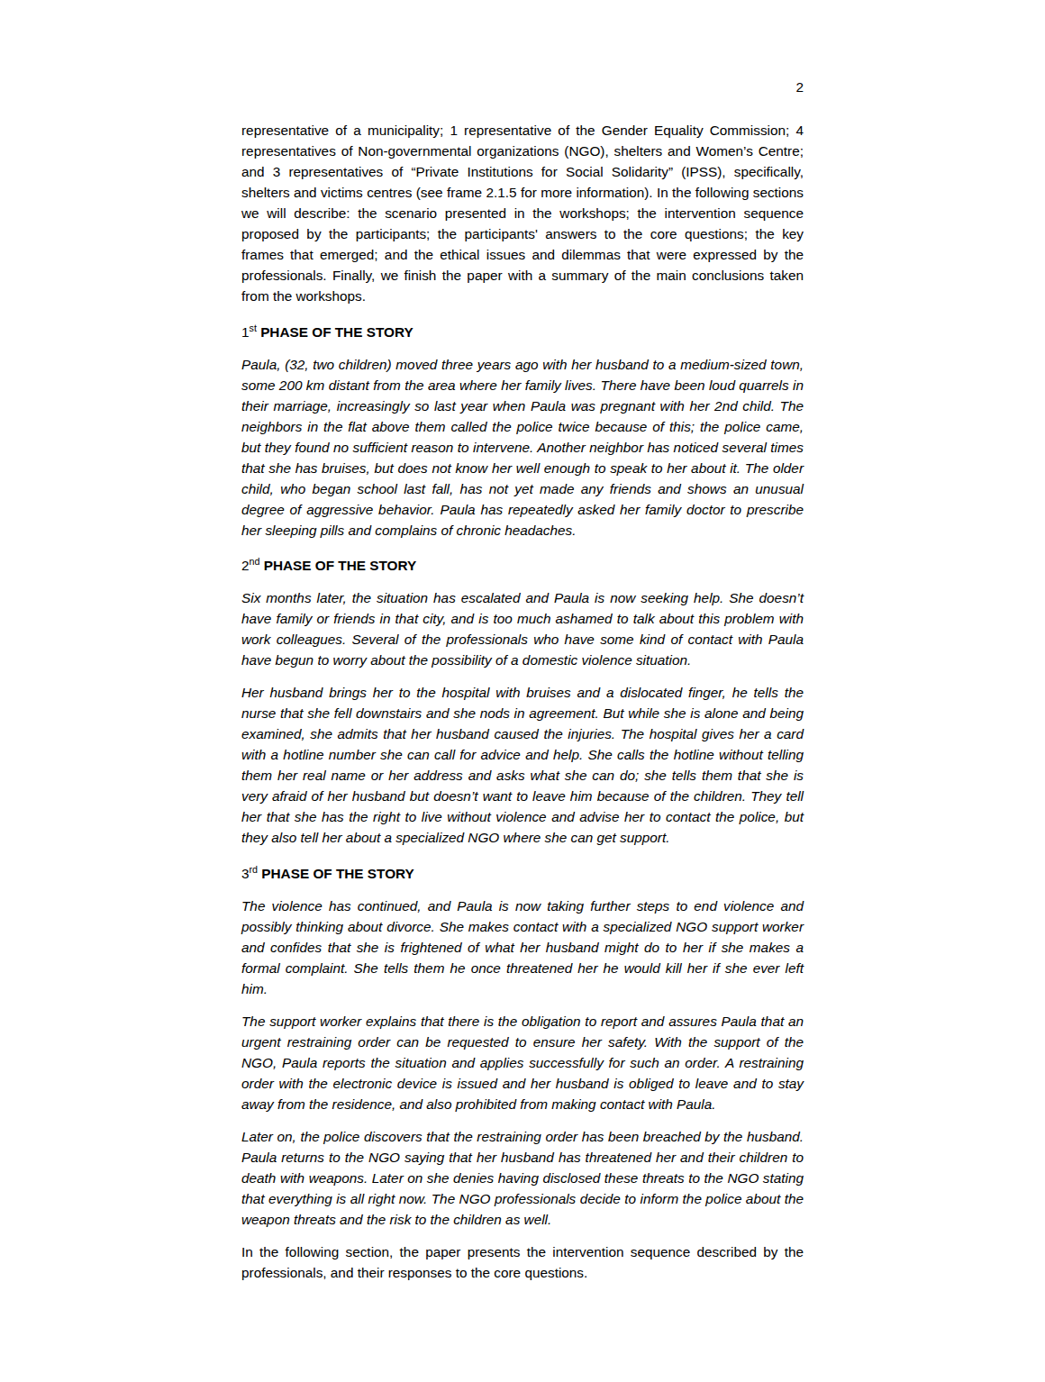2
representative of a municipality; 1 representative of the Gender Equality Commission; 4 representatives of Non-governmental organizations (NGO), shelters and Women’s Centre; and 3 representatives of “Private Institutions for Social Solidarity” (IPSS), specifically, shelters and victims centres (see frame 2.1.5 for more information). In the following sections we will describe: the scenario presented in the workshops; the intervention sequence proposed by the participants; the participants' answers to the core questions; the key frames that emerged; and the ethical issues and dilemmas that were expressed by the professionals. Finally, we finish the paper with a summary of the main conclusions taken from the workshops.
1st PHASE OF THE STORY
Paula, (32, two children) moved three years ago with her husband to a medium-sized town, some 200 km distant from the area where her family lives. There have been loud quarrels in their marriage, increasingly so last year when Paula was pregnant with her 2nd child. The neighbors in the flat above them called the police twice because of this; the police came, but they found no sufficient reason to intervene. Another neighbor has noticed several times that she has bruises, but does not know her well enough to speak to her about it. The older child, who began school last fall, has not yet made any friends and shows an unusual degree of aggressive behavior. Paula has repeatedly asked her family doctor to prescribe her sleeping pills and complains of chronic headaches.
2nd PHASE OF THE STORY
Six months later, the situation has escalated and Paula is now seeking help. She doesn’t have family or friends in that city, and is too much ashamed to talk about this problem with work colleagues. Several of the professionals who have some kind of contact with Paula have begun to worry about the possibility of a domestic violence situation.
Her husband brings her to the hospital with bruises and a dislocated finger, he tells the nurse that she fell downstairs and she nods in agreement. But while she is alone and being examined, she admits that her husband caused the injuries. The hospital gives her a card with a hotline number she can call for advice and help. She calls the hotline without telling them her real name or her address and asks what she can do; she tells them that she is very afraid of her husband but doesn’t want to leave him because of the children. They tell her that she has the right to live without violence and advise her to contact the police, but they also tell her about a specialized NGO where she can get support.
3rd PHASE OF THE STORY
The violence has continued, and Paula is now taking further steps to end violence and possibly thinking about divorce. She makes contact with a specialized NGO support worker and confides that she is frightened of what her husband might do to her if she makes a formal complaint. She tells them he once threatened her he would kill her if she ever left him.
The support worker explains that there is the obligation to report and assures Paula that an urgent restraining order can be requested to ensure her safety. With the support of the NGO, Paula reports the situation and applies successfully for such an order. A restraining order with the electronic device is issued and her husband is obliged to leave and to stay away from the residence, and also prohibited from making contact with Paula.
Later on, the police discovers that the restraining order has been breached by the husband. Paula returns to the NGO saying that her husband has threatened her and their children to death with weapons. Later on she denies having disclosed these threats to the NGO stating that everything is all right now. The NGO professionals decide to inform the police about the weapon threats and the risk to the children as well.
In the following section, the paper presents the intervention sequence described by the professionals, and their responses to the core questions.